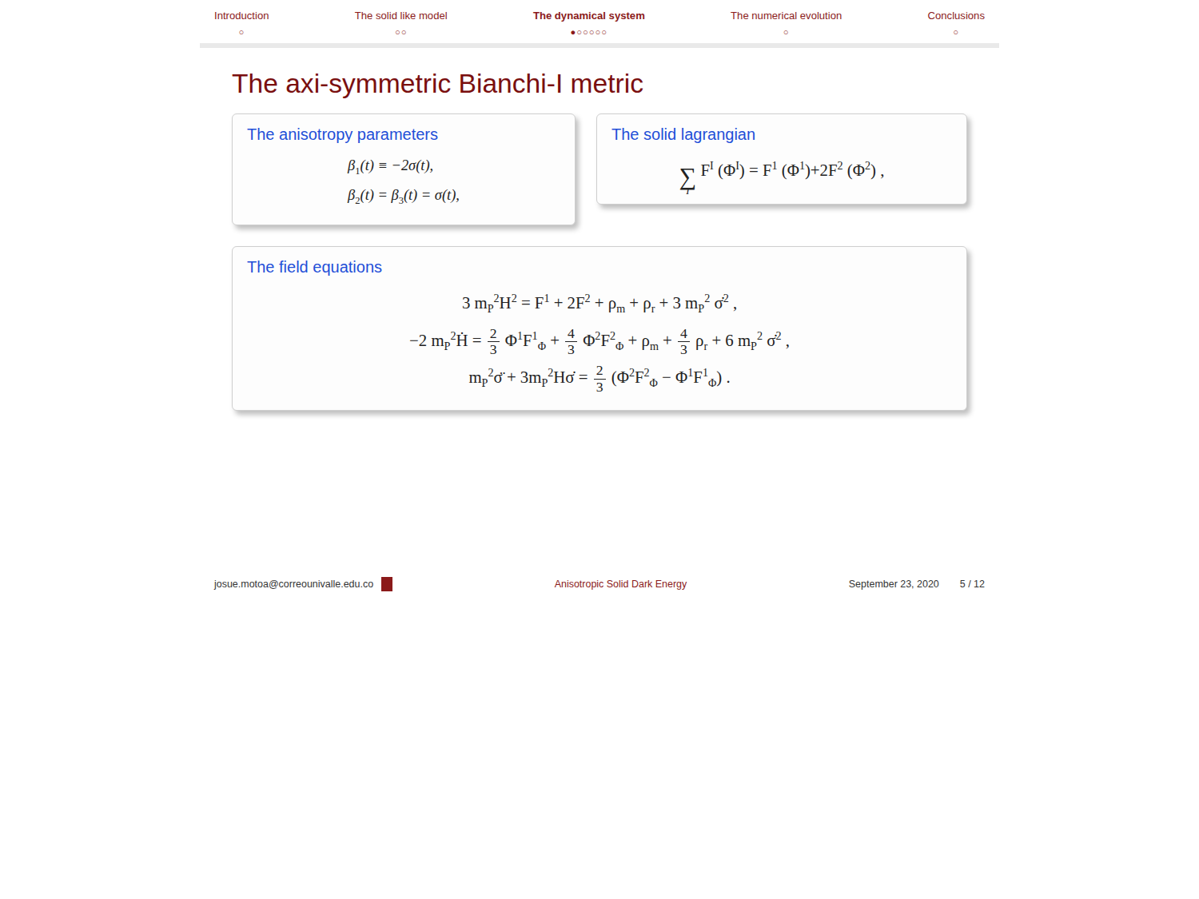Introduction ○
The solid like model ○○
The dynamical system ●○○○○○
The numerical evolution ○
Conclusions ○
The axi-symmetric Bianchi-I metric
The anisotropy parameters
β1(t) ≡ −2σ(t),
β2(t) = β3(t) = σ(t),
The solid lagrangian
∑I FI (ΦI) = F1 (Φ1)+2F2 (Φ2) ,
The field equations
3 mP2H2 = F1 + 2F2 + ρm + ρr + 3 mP2 σ̇2 ,
−2 mP2Ḣ = 23 Φ1F1Φ + 43 Φ2F2Φ + ρm + 43 ρr + 6 mP2 σ̇2 ,
mP2σ̈ + 3mP2Hσ̇ = 23 (Φ2F2Φ − Φ1F1Φ) .
josue.motoa@correounivalle.edu.co
Anisotropic Solid Dark Energy
September 23, 20205 / 12